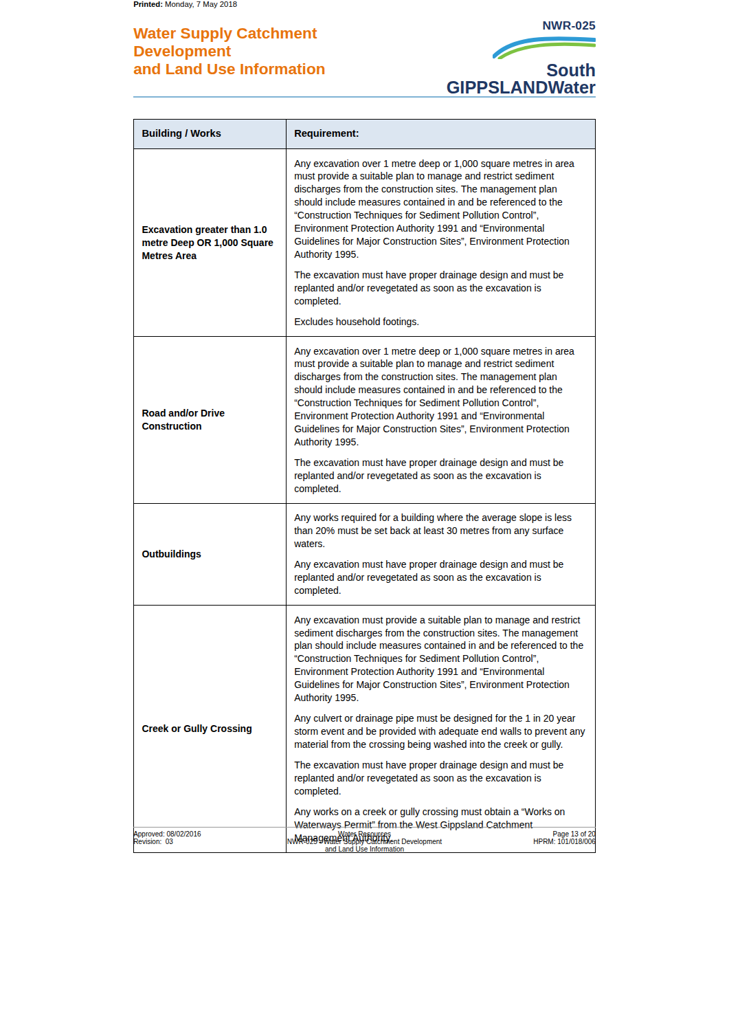Printed: Monday, 7 May 2018
Water Supply Catchment Development
and Land Use Information
NWR-025
South
GIPPSLAND Water
| Building / Works | Requirement: |
| --- | --- |
| Excavation greater than 1.0 metre Deep OR 1,000 Square Metres Area | Any excavation over 1 metre deep or 1,000 square metres in area must provide a suitable plan to manage and restrict sediment discharges from the construction sites. The management plan should include measures contained in and be referenced to the “Construction Techniques for Sediment Pollution Control”, Environment Protection Authority 1991 and “Environmental Guidelines for Major Construction Sites”, Environment Protection Authority 1995. The excavation must have proper drainage design and must be replanted and/or revegetated as soon as the excavation is completed. Excludes household footings. |
| Road and/or Drive Construction | Any excavation over 1 metre deep or 1,000 square metres in area must provide a suitable plan to manage and restrict sediment discharges from the construction sites. The management plan should include measures contained in and be referenced to the “Construction Techniques for Sediment Pollution Control”, Environment Protection Authority 1991 and “Environmental Guidelines for Major Construction Sites”, Environment Protection Authority 1995. The excavation must have proper drainage design and must be replanted and/or revegetated as soon as the excavation is completed. |
| Outbuildings | Any works required for a building where the average slope is less than 20% must be set back at least 30 metres from any surface waters. Any excavation must have proper drainage design and must be replanted and/or revegetated as soon as the excavation is completed. |
| Creek or Gully Crossing | Any excavation must provide a suitable plan to manage and restrict sediment discharges from the construction sites. The management plan should include measures contained in and be referenced to the “Construction Techniques for Sediment Pollution Control”, Environment Protection Authority 1991 and “Environmental Guidelines for Major Construction Sites”, Environment Protection Authority 1995. Any culvert or drainage pipe must be designed for the 1 in 20 year storm event and be provided with adequate end walls to prevent any material from the crossing being washed into the creek or gully. The excavation must have proper drainage design and must be replanted and/or revegetated as soon as the excavation is completed. Any works on a creek or gully crossing must obtain a “Works on Waterways Permit” from the West Gippsland Catchment Management Authority. |
Approved: 08/02/2016
Water Resources
Page 13 of 20
Revision: 03
NWR-025 - Water Supply Catchment Development and Land Use Information
HPRM: 101/018/006